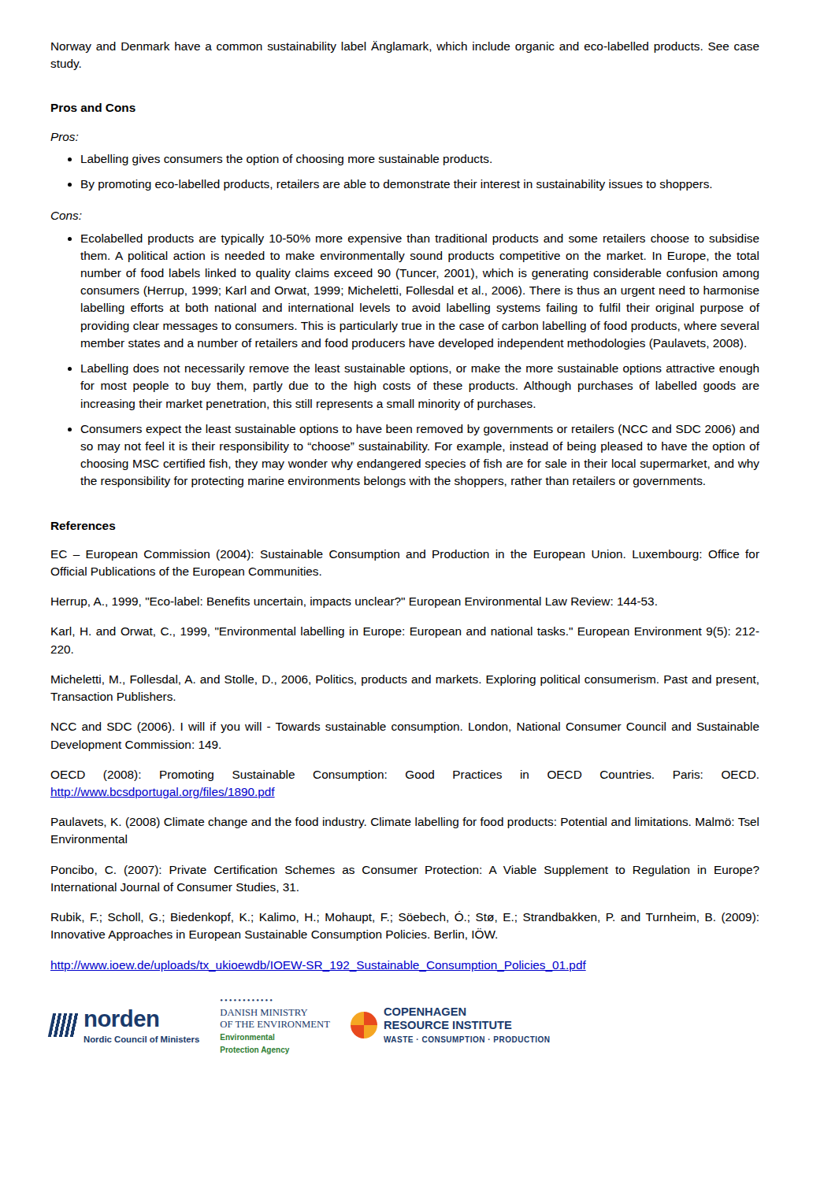Norway and Denmark have a common sustainability label Änglamark, which include organic and eco-labelled products. See case study.
Pros and Cons
Pros:
Labelling gives consumers the option of choosing more sustainable products.
By promoting eco-labelled products, retailers are able to demonstrate their interest in sustainability issues to shoppers.
Cons:
Ecolabelled products are typically 10-50% more expensive than traditional products and some retailers choose to subsidise them. A political action is needed to make environmentally sound products competitive on the market. In Europe, the total number of food labels linked to quality claims exceed 90 (Tuncer, 2001), which is generating considerable confusion among consumers (Herrup, 1999; Karl and Orwat, 1999; Micheletti, Follesdal et al., 2006). There is thus an urgent need to harmonise labelling efforts at both national and international levels to avoid labelling systems failing to fulfil their original purpose of providing clear messages to consumers. This is particularly true in the case of carbon labelling of food products, where several member states and a number of retailers and food producers have developed independent methodologies (Paulavets, 2008).
Labelling does not necessarily remove the least sustainable options, or make the more sustainable options attractive enough for most people to buy them, partly due to the high costs of these products. Although purchases of labelled goods are increasing their market penetration, this still represents a small minority of purchases.
Consumers expect the least sustainable options to have been removed by governments or retailers (NCC and SDC 2006) and so may not feel it is their responsibility to “choose” sustainability. For example, instead of being pleased to have the option of choosing MSC certified fish, they may wonder why endangered species of fish are for sale in their local supermarket, and why the responsibility for protecting marine environments belongs with the shoppers, rather than retailers or governments.
References
EC – European Commission (2004): Sustainable Consumption and Production in the European Union. Luxembourg: Office for Official Publications of the European Communities.
Herrup, A., 1999, "Eco-label: Benefits uncertain, impacts unclear?" European Environmental Law Review: 144-53.
Karl, H. and Orwat, C., 1999, "Environmental labelling in Europe: European and national tasks." European Environment 9(5): 212-220.
Micheletti, M., Follesdal, A. and Stolle, D., 2006, Politics, products and markets. Exploring political consumerism. Past and present, Transaction Publishers.
NCC and SDC (2006). I will if you will - Towards sustainable consumption. London, National Consumer Council and Sustainable Development Commission: 149.
OECD (2008): Promoting Sustainable Consumption: Good Practices in OECD Countries. Paris: OECD. http://www.bcsdportugal.org/files/1890.pdf
Paulavets, K. (2008) Climate change and the food industry. Climate labelling for food products: Potential and limitations. Malmö: Tsel Environmental
Poncibo, C. (2007): Private Certification Schemes as Consumer Protection: A Viable Supplement to Regulation in Europe? International Journal of Consumer Studies, 31.
Rubik, F.; Scholl, G.; Biedenkopf, K.; Kalimo, H.; Mohaupt, F.; Söebech, Ó.; Stø, E.; Strandbakken, P. and Turnheim, B. (2009): Innovative Approaches in European Sustainable Consumption Policies. Berlin, IÖW.
http://www.ioew.de/uploads/tx_ukioewdb/IOEW-SR_192_Sustainable_Consumption_Policies_01.pdf
norden
Nordic Council of Ministers
••••••••••••
DANISH MINISTRY
OF THE ENVIRONMENT
Environmental
Protection Agency
COPENHAGEN
RESOURCE INSTITUTE
WASTE · CONSUMPTION · PRODUCTION